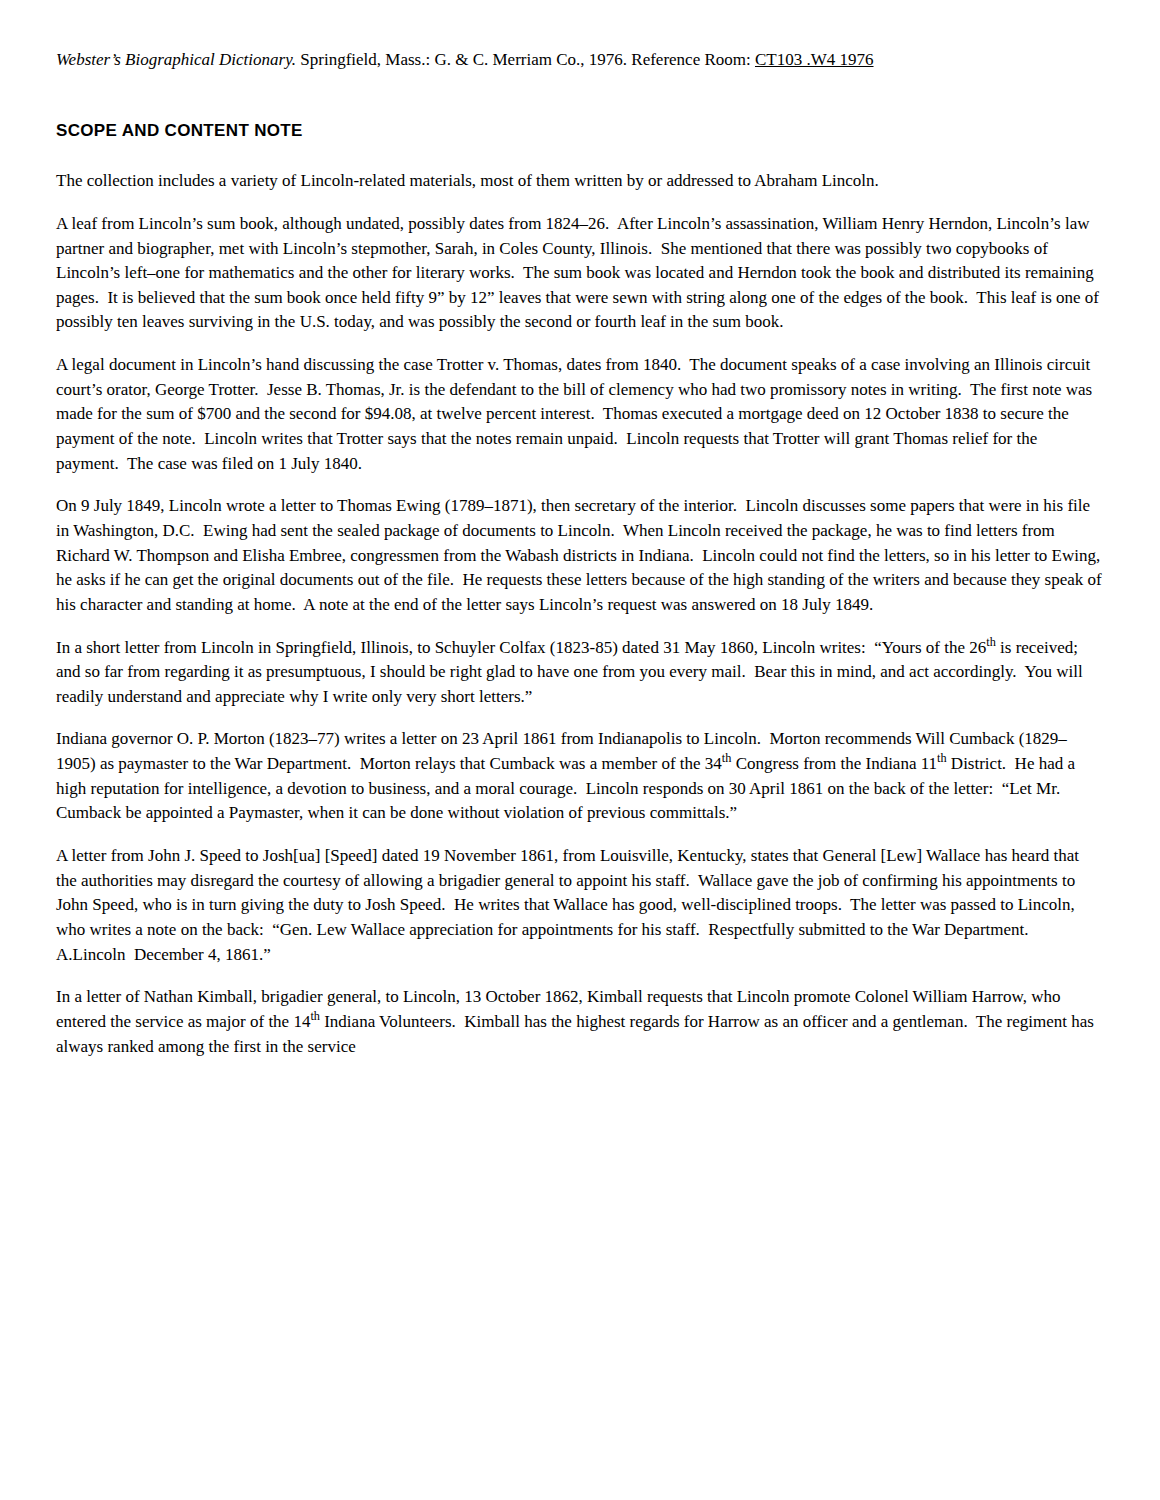Webster’s Biographical Dictionary. Springfield, Mass.: G. & C. Merriam Co., 1976. Reference Room: CT103 .W4 1976
SCOPE AND CONTENT NOTE
The collection includes a variety of Lincoln-related materials, most of them written by or addressed to Abraham Lincoln.
A leaf from Lincoln’s sum book, although undated, possibly dates from 1824–26. After Lincoln’s assassination, William Henry Herndon, Lincoln’s law partner and biographer, met with Lincoln’s stepmother, Sarah, in Coles County, Illinois. She mentioned that there was possibly two copybooks of Lincoln’s left–one for mathematics and the other for literary works. The sum book was located and Herndon took the book and distributed its remaining pages. It is believed that the sum book once held fifty 9” by 12” leaves that were sewn with string along one of the edges of the book. This leaf is one of possibly ten leaves surviving in the U.S. today, and was possibly the second or fourth leaf in the sum book.
A legal document in Lincoln’s hand discussing the case Trotter v. Thomas, dates from 1840. The document speaks of a case involving an Illinois circuit court’s orator, George Trotter. Jesse B. Thomas, Jr. is the defendant to the bill of clemency who had two promissory notes in writing. The first note was made for the sum of $700 and the second for $94.08, at twelve percent interest. Thomas executed a mortgage deed on 12 October 1838 to secure the payment of the note. Lincoln writes that Trotter says that the notes remain unpaid. Lincoln requests that Trotter will grant Thomas relief for the payment. The case was filed on 1 July 1840.
On 9 July 1849, Lincoln wrote a letter to Thomas Ewing (1789–1871), then secretary of the interior. Lincoln discusses some papers that were in his file in Washington, D.C. Ewing had sent the sealed package of documents to Lincoln. When Lincoln received the package, he was to find letters from Richard W. Thompson and Elisha Embree, congressmen from the Wabash districts in Indiana. Lincoln could not find the letters, so in his letter to Ewing, he asks if he can get the original documents out of the file. He requests these letters because of the high standing of the writers and because they speak of his character and standing at home. A note at the end of the letter says Lincoln’s request was answered on 18 July 1849.
In a short letter from Lincoln in Springfield, Illinois, to Schuyler Colfax (1823-85) dated 31 May 1860, Lincoln writes: “Yours of the 26th is received; and so far from regarding it as presumptuous, I should be right glad to have one from you every mail. Bear this in mind, and act accordingly. You will readily understand and appreciate why I write only very short letters.”
Indiana governor O. P. Morton (1823–77) writes a letter on 23 April 1861 from Indianapolis to Lincoln. Morton recommends Will Cumback (1829–1905) as paymaster to the War Department. Morton relays that Cumback was a member of the 34th Congress from the Indiana 11th District. He had a high reputation for intelligence, a devotion to business, and a moral courage. Lincoln responds on 30 April 1861 on the back of the letter: “Let Mr. Cumback be appointed a Paymaster, when it can be done without violation of previous committals.”
A letter from John J. Speed to Josh[ua] [Speed] dated 19 November 1861, from Louisville, Kentucky, states that General [Lew] Wallace has heard that the authorities may disregard the courtesy of allowing a brigadier general to appoint his staff. Wallace gave the job of confirming his appointments to John Speed, who is in turn giving the duty to Josh Speed. He writes that Wallace has good, well-disciplined troops. The letter was passed to Lincoln, who writes a note on the back: “Gen. Lew Wallace appreciation for appointments for his staff. Respectfully submitted to the War Department. A.Lincoln December 4, 1861.”
In a letter of Nathan Kimball, brigadier general, to Lincoln, 13 October 1862, Kimball requests that Lincoln promote Colonel William Harrow, who entered the service as major of the 14th Indiana Volunteers. Kimball has the highest regards for Harrow as an officer and a gentleman. The regiment has always ranked among the first in the service